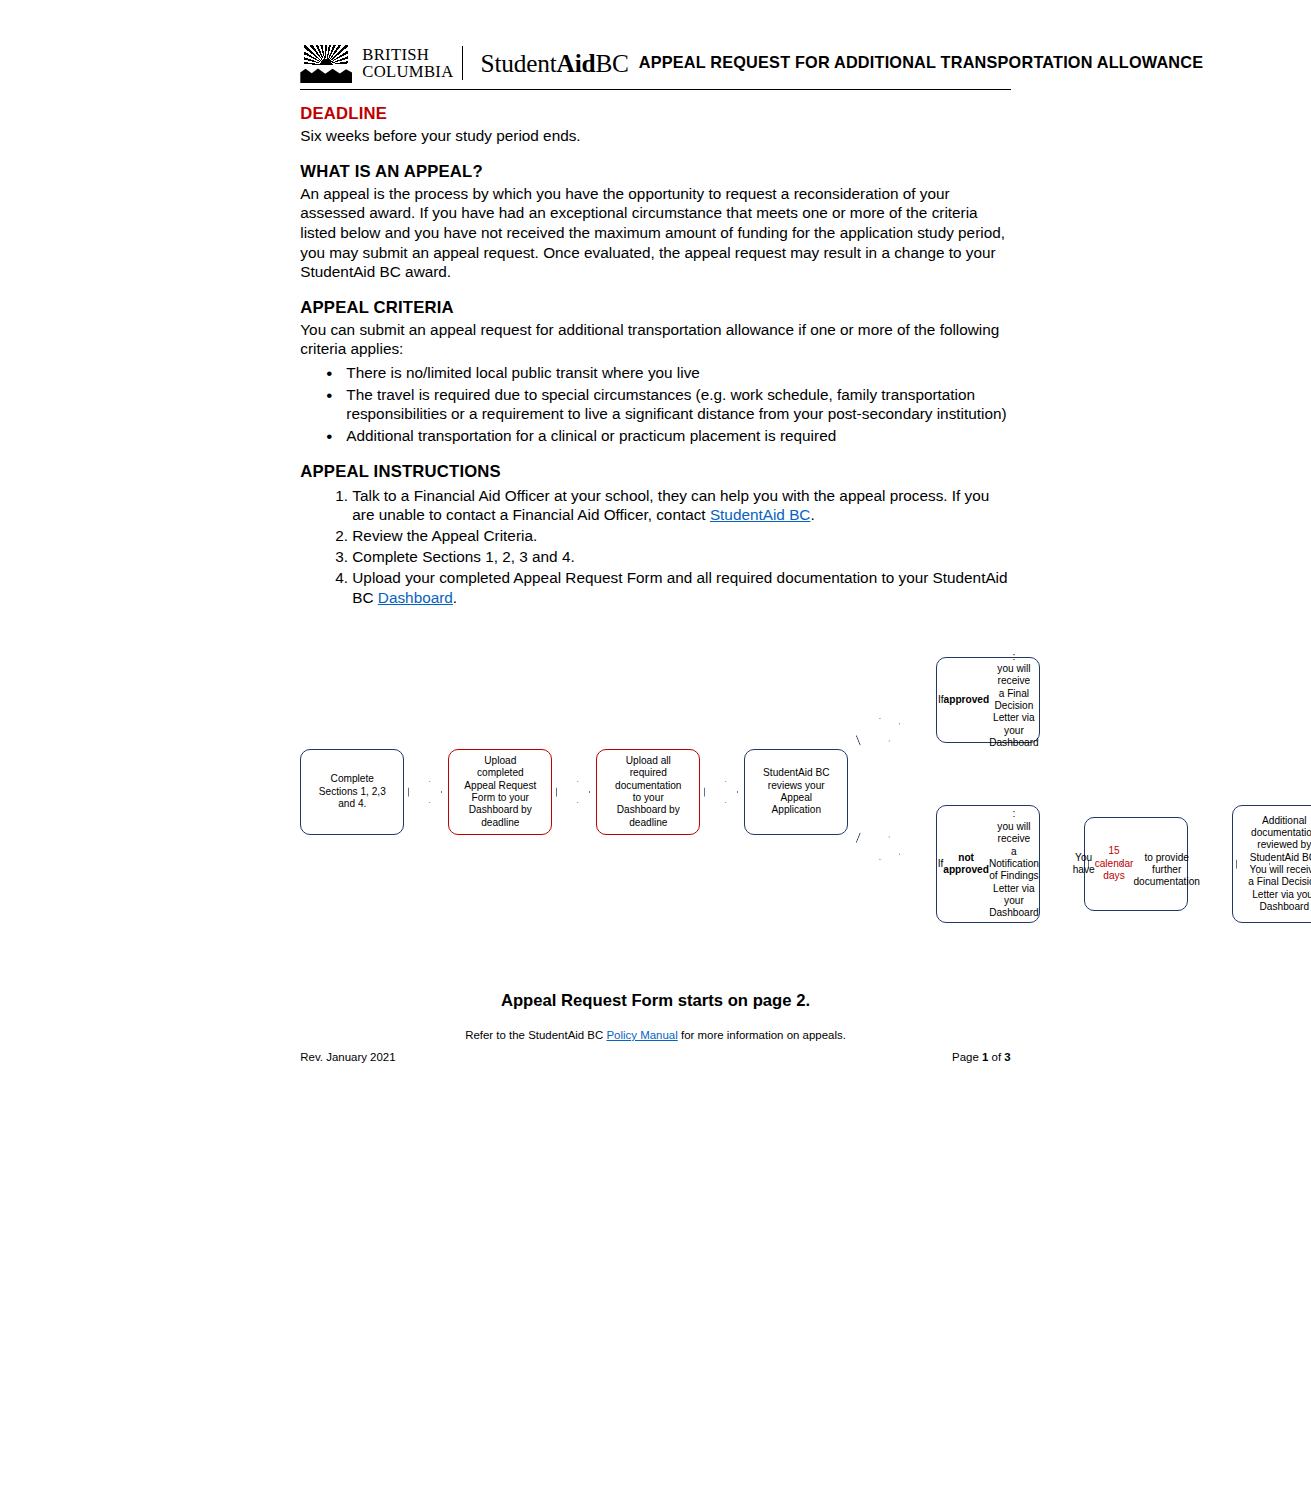British
Columbia
StudentAid BC
APPEAL REQUEST FOR ADDITIONAL TRANSPORTATION ALLOWANCE
DEADLINE
Six weeks before your study period ends.
WHAT IS AN APPEAL?
An appeal is the process by which you have the opportunity to request a reconsideration of your assessed award. If you have had an exceptional circumstance that meets one or more of the criteria listed below and you have not received the maximum amount of funding for the application study period, you may submit an appeal request. Once evaluated, the appeal request may result in a change to your StudentAid BC award.
APPEAL CRITERIA
You can submit an appeal request for additional transportation allowance if one or more of the following criteria applies:
There is no/limited local public transit where you live
The travel is required due to special circumstances (e.g. work schedule, family transportation responsibilities or a requirement to live a significant distance from your post-secondary institution)
Additional transportation for a clinical or practicum placement is required
APPEAL INSTRUCTIONS
Talk to a Financial Aid Officer at your school, they can help you with the appeal process. If you are unable to contact a Financial Aid Officer, contact StudentAid BC.
Review the Appeal Criteria.
Complete Sections 1, 2, 3 and 4.
Upload your completed Appeal Request Form and all required documentation to your StudentAid BC Dashboard.
Complete
Sections 1, 2,3
and 4.
Upload
completed
Appeal Request
Form to your
Dashboard by
deadline
Upload all
required
documentation
to your
Dashboard by
deadline
StudentAid BC
reviews your
Appeal
Application
If approved:
you will receive
a Final Decision
Letter via your
Dashboard
If
not approved:
you will receive
a Notification
of Findings
Letter via your
Dashboard
You have
15 calendar
days
to provide
further
documentation
Additional
documentation
reviewed by
StudentAid BC.
You will receive
a Final Decision
Letter via your
Dashboard
Appeal Request Form starts on page 2.
Refer to the StudentAid BC Policy Manual for more information on appeals.
Rev. January 2021
Page 1 of 3